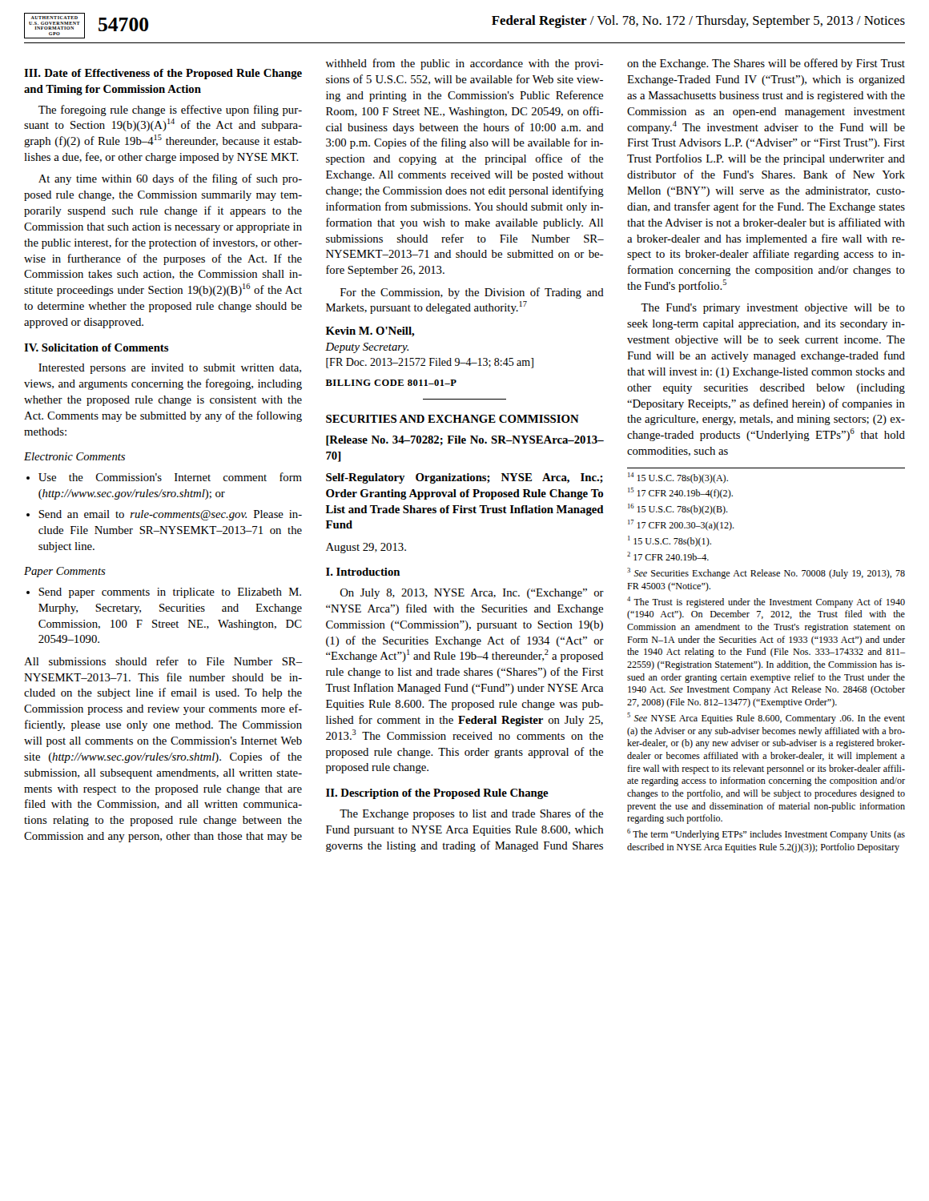AUTHENTICATED U.S. GOVERNMENT INFORMATION GPO
54700
Federal Register / Vol. 78, No. 172 / Thursday, September 5, 2013 / Notices
III. Date of Effectiveness of the Proposed Rule Change and Timing for Commission Action
The foregoing rule change is effective upon filing pursuant to Section 19(b)(3)(A)14 of the Act and subparagraph (f)(2) of Rule 19b–415 thereunder, because it establishes a due, fee, or other charge imposed by NYSE MKT.
At any time within 60 days of the filing of such proposed rule change, the Commission summarily may temporarily suspend such rule change if it appears to the Commission that such action is necessary or appropriate in the public interest, for the protection of investors, or otherwise in furtherance of the purposes of the Act. If the Commission takes such action, the Commission shall institute proceedings under Section 19(b)(2)(B)16 of the Act to determine whether the proposed rule change should be approved or disapproved.
IV. Solicitation of Comments
Interested persons are invited to submit written data, views, and arguments concerning the foregoing, including whether the proposed rule change is consistent with the Act. Comments may be submitted by any of the following methods:
Electronic Comments
Use the Commission's Internet comment form (http://www.sec.gov/rules/sro.shtml); or
Send an email to rule-comments@sec.gov. Please include File Number SR–NYSEMKT–2013–71 on the subject line.
Paper Comments
Send paper comments in triplicate to Elizabeth M. Murphy, Secretary, Securities and Exchange Commission, 100 F Street NE., Washington, DC 20549–1090.
All submissions should refer to File Number SR–NYSEMKT–2013–71. This file number should be included on the subject line if email is used. To help the Commission process and review your comments more efficiently, please use only one method. The Commission will post all comments on the Commission's Internet Web site (http://www.sec.gov/rules/sro.shtml). Copies of the submission, all subsequent amendments, all written statements with respect to the proposed rule change that are filed with the Commission, and all written communications relating to the proposed rule change between the Commission and any person, other than those that may be withheld from the public in accordance with the provisions of 5 U.S.C. 552, will be available for Web site viewing and printing in the Commission's Public Reference Room, 100 F Street NE., Washington, DC 20549, on official business days between the hours of 10:00 a.m. and 3:00 p.m. Copies of the filing also will be available for inspection and copying at the principal office of the Exchange. All comments received will be posted without change; the Commission does not edit personal identifying information from submissions. You should submit only information that you wish to make available publicly. All submissions should refer to File Number SR–NYSEMKT–2013–71 and should be submitted on or before September 26, 2013.
For the Commission, by the Division of Trading and Markets, pursuant to delegated authority.17
Kevin M. O'Neill,
Deputy Secretary.
[FR Doc. 2013–21572 Filed 9–4–13; 8:45 am]
BILLING CODE 8011–01–P
SECURITIES AND EXCHANGE COMMISSION
[Release No. 34–70282; File No. SR–NYSEArca–2013–70]
Self-Regulatory Organizations; NYSE Arca, Inc.; Order Granting Approval of Proposed Rule Change To List and Trade Shares of First Trust Inflation Managed Fund
August 29, 2013.
I. Introduction
On July 8, 2013, NYSE Arca, Inc. (“Exchange” or “NYSE Arca”) filed with the Securities and Exchange Commission (“Commission”), pursuant to Section 19(b)(1) of the Securities Exchange Act of 1934 (“Act” or “Exchange Act”)1 and Rule 19b–4 thereunder,2 a proposed rule change to list and trade shares (“Shares”) of the First Trust Inflation Managed Fund (“Fund”) under NYSE Arca Equities Rule 8.600. The proposed rule change was published for comment in the Federal Register on July 25, 2013.3 The Commission received no comments on the proposed rule change. This order grants approval of the proposed rule change.
II. Description of the Proposed Rule Change
The Exchange proposes to list and trade Shares of the Fund pursuant to NYSE Arca Equities Rule 8.600, which governs the listing and trading of Managed Fund Shares on the Exchange. The Shares will be offered by First Trust Exchange-Traded Fund IV (“Trust”), which is organized as a Massachusetts business trust and is registered with the Commission as an open-end management investment company.4 The investment adviser to the Fund will be First Trust Advisors L.P. (“Adviser” or “First Trust”). First Trust Portfolios L.P. will be the principal underwriter and distributor of the Fund's Shares. Bank of New York Mellon (“BNY”) will serve as the administrator, custodian, and transfer agent for the Fund. The Exchange states that the Adviser is not a broker-dealer but is affiliated with a broker-dealer and has implemented a fire wall with respect to its broker-dealer affiliate regarding access to information concerning the composition and/or changes to the Fund's portfolio.5
The Fund's primary investment objective will be to seek long-term capital appreciation, and its secondary investment objective will be to seek current income. The Fund will be an actively managed exchange-traded fund that will invest in: (1) Exchange-listed common stocks and other equity securities described below (including “Depositary Receipts,” as defined herein) of companies in the agriculture, energy, metals, and mining sectors; (2) exchange-traded products (“Underlying ETPs”)6 that hold commodities, such as
14 15 U.S.C. 78s(b)(3)(A).
15 17 CFR 240.19b–4(f)(2).
16 15 U.S.C. 78s(b)(2)(B).
17 17 CFR 200.30–3(a)(12).
1 15 U.S.C. 78s(b)(1).
2 17 CFR 240.19b–4.
3 See Securities Exchange Act Release No. 70008 (July 19, 2013), 78 FR 45003 (“Notice”).
4 The Trust is registered under the Investment Company Act of 1940 (“1940 Act”). On December 7, 2012, the Trust filed with the Commission an amendment to the Trust's registration statement on Form N–1A under the Securities Act of 1933 (“1933 Act”) and under the 1940 Act relating to the Fund (File Nos. 333–174332 and 811–22559) (“Registration Statement”). In addition, the Commission has issued an order granting certain exemptive relief to the Trust under the 1940 Act. See Investment Company Act Release No. 28468 (October 27, 2008) (File No. 812–13477) (“Exemptive Order”).
5 See NYSE Arca Equities Rule 8.600, Commentary .06. In the event (a) the Adviser or any sub-adviser becomes newly affiliated with a broker-dealer, or (b) any new adviser or sub-adviser is a registered broker-dealer or becomes affiliated with a broker-dealer, it will implement a fire wall with respect to its relevant personnel or its broker-dealer affiliate regarding access to information concerning the composition and/or changes to the portfolio, and will be subject to procedures designed to prevent the use and dissemination of material non-public information regarding such portfolio.
6 The term “Underlying ETPs” includes Investment Company Units (as described in NYSE Arca Equities Rule 5.2(j)(3)); Portfolio Depositary